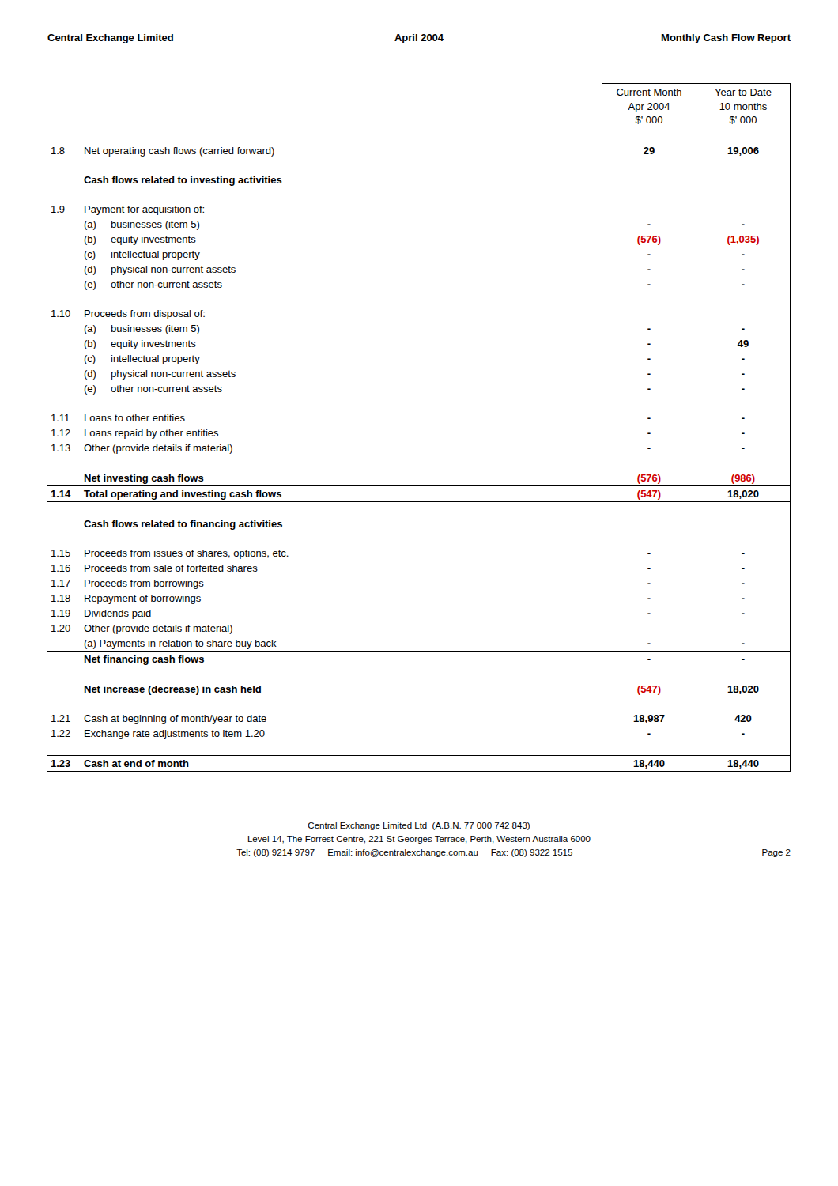Central Exchange Limited
April 2004
Monthly Cash Flow Report
| | | Current Month Apr 2004 $' 000 | Year to Date 10 months $' 000 |
| 1.8 | Net operating cash flows (carried forward) | 29 | 19,006 |
| | Cash flows related to investing activities | | |
| 1.9 | Payment for acquisition of: | | |
| | (a) businesses (item 5) | - | - |
| | (b) equity investments | (576) | (1,035) |
| | (c) intellectual property | - | - |
| | (d) physical non-current assets | - | - |
| | (e) other non-current assets | - | - |
| 1.10 | Proceeds from disposal of: | | |
| | (a) businesses (item 5) | - | - |
| | (b) equity investments | - | 49 |
| | (c) intellectual property | - | - |
| | (d) physical non-current assets | - | - |
| | (e) other non-current assets | - | - |
| 1.11 | Loans to other entities | - | - |
| 1.12 | Loans repaid by other entities | - | - |
| 1.13 | Other (provide details if material) | - | - |
| | Net investing cash flows | (576) | (986) |
| 1.14 | Total operating and investing cash flows | (547) | 18,020 |
| | Cash flows related to financing activities | | |
| 1.15 | Proceeds from issues of shares, options, etc. | - | - |
| 1.16 | Proceeds from sale of forfeited shares | - | - |
| 1.17 | Proceeds from borrowings | - | - |
| 1.18 | Repayment of borrowings | - | - |
| 1.19 | Dividends paid | - | - |
| 1.20 | Other (provide details if material) | | |
| | (a) Payments in relation to share buy back | - | - |
| | Net financing cash flows | - | - |
| | Net increase (decrease) in cash held | (547) | 18,020 |
| 1.21 | Cash at beginning of month/year to date | 18,987 | 420 |
| 1.22 | Exchange rate adjustments to item 1.20 | - | - |
| 1.23 | Cash at end of month | 18,440 | 18,440 |
Central Exchange Limited Ltd (A.B.N. 77 000 742 843)
Level 14, The Forrest Centre, 221 St Georges Terrace, Perth, Western Australia 6000
Tel: (08) 9214 9797 Email: info@centralexchange.com.au Fax: (08) 9322 1515Page 2